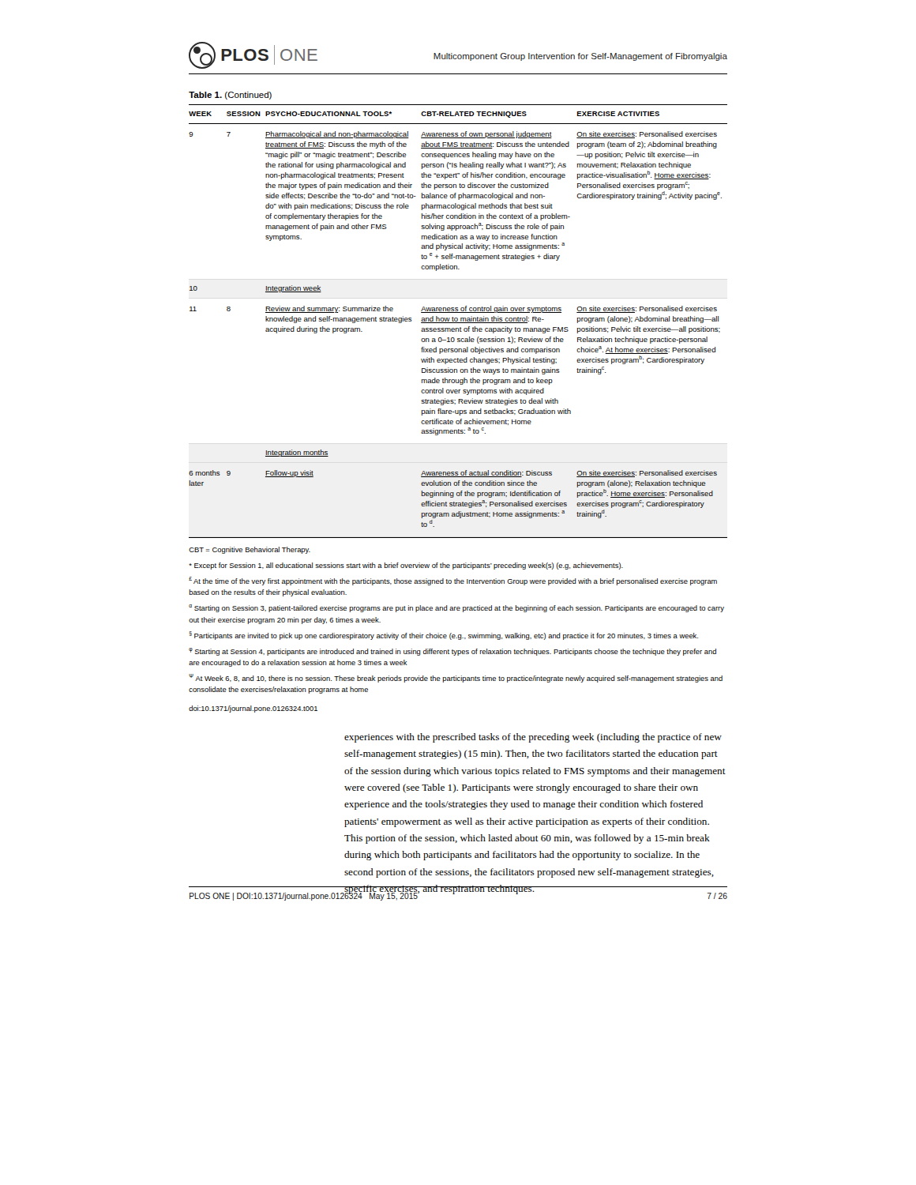PLOSONE
Multicomponent Group Intervention for Self-Management of Fibromyalgia
Table 1. (Continued)
| Week | Session | Psycho-educationnal tools* | CBT-related techniques | Exercise activities |
| --- | --- | --- | --- | --- |
| 9 | 7 | Pharmacological and non-pharmacological treatment of FMS : Discuss the myth of the “magic pill” or “magic treatment”; Describe the rational for using pharmacological and non-pharmacological treatments; Present the major types of pain medication and their side effects; Describe the “to-do” and “not-to-do” with pain medications; Discuss the role of complementary therapies for the management of pain and other FMS symptoms. | Awareness of own personal judgement about FMS treatment : Discuss the untended consequences healing may have on the person (“Is healing really what I want?”); As the “expert” of his/her condition, encourage the person to discover the customized balance of pharmacological and non-pharmacological methods that best suit his/her condition in the context of a problem-solving approach a ; Discuss the role of pain medication as a way to increase function and physical activity; Home assignments: a to e + self-management strategies + diary completion. | On site exercises : Personalised exercises program (team of 2); Abdominal breathing—up position; Pelvic tilt exercise—in mouvement; Relaxation technique practice-visualisation b . Home exercises : Personalised exercises program c ; Cardiorespiratory training d ; Activity pacing e . |
| 10 | | Integration week | | |
| 11 | 8 | Review and summary : Summarize the knowledge and self-management strategies acquired during the program. | Awareness of control gain over symptoms and how to maintain this control : Re-assessment of the capacity to manage FMS on a 0–10 scale (session 1); Review of the fixed personal objectives and comparison with expected changes; Physical testing; Discussion on the ways to maintain gains made through the program and to keep control over symptoms with acquired strategies; Review strategies to deal with pain flare-ups and setbacks; Graduation with certificate of achievement; Home assignments: a to c . | On site exercises : Personalised exercises program (alone); Abdominal breathing—all positions; Pelvic tilt exercise—all positions; Relaxation technique practice-personal choice a . At home exercises : Personalised exercises program b ; Cardiorespiratory training c . |
| | | Integration months | | |
| 6 months later | 9 | Follow-up visit | Awareness of actual condition : Discuss evolution of the condition since the beginning of the program; Identification of efficient strategies a ; Personalised exercises program adjustment; Home assignments: a to d . | On site exercises : Personalised exercises program (alone); Relaxation technique practice b . Home exercises : Personalised exercises program c ; Cardiorespiratory training d . |
CBT = Cognitive Behavioral Therapy.
* Except for Session 1, all educational sessions start with a brief overview of the participants’ preceding week(s) (e.g, achievements).
£ At the time of the very first appointment with the participants, those assigned to the Intervention Group were provided with a brief personalised exercise program based on the results of their physical evaluation.
α Starting on Session 3, patient-tailored exercise programs are put in place and are practiced at the beginning of each session. Participants are encouraged to carry out their exercise program 20 min per day, 6 times a week.
§ Participants are invited to pick up one cardiorespiratory activity of their choice (e.g., swimming, walking, etc) and practice it for 20 minutes, 3 times a week.
φ Starting at Session 4, participants are introduced and trained in using different types of relaxation techniques. Participants choose the technique they prefer and are encouraged to do a relaxation session at home 3 times a week
Ψ At Week 6, 8, and 10, there is no session. These break periods provide the participants time to practice/integrate newly acquired self-management strategies and consolidate the exercises/relaxation programs at home
doi:10.1371/journal.pone.0126324.t001
experiences with the prescribed tasks of the preceding week (including the practice of new self-management strategies) (15 min). Then, the two facilitators started the education part of the session during which various topics related to FMS symptoms and their management were covered (see Table 1). Participants were strongly encouraged to share their own experience and the tools/strategies they used to manage their condition which fostered patients' empowerment as well as their active participation as experts of their condition. This portion of the session, which lasted about 60 min, was followed by a 15-min break during which both participants and facilitators had the opportunity to socialize. In the second portion of the sessions, the facilitators proposed new self-management strategies, specific exercises, and respiration techniques.
PLOS ONE | DOI:10.1371/journal.pone.0126324 May 15, 2015
7 / 26